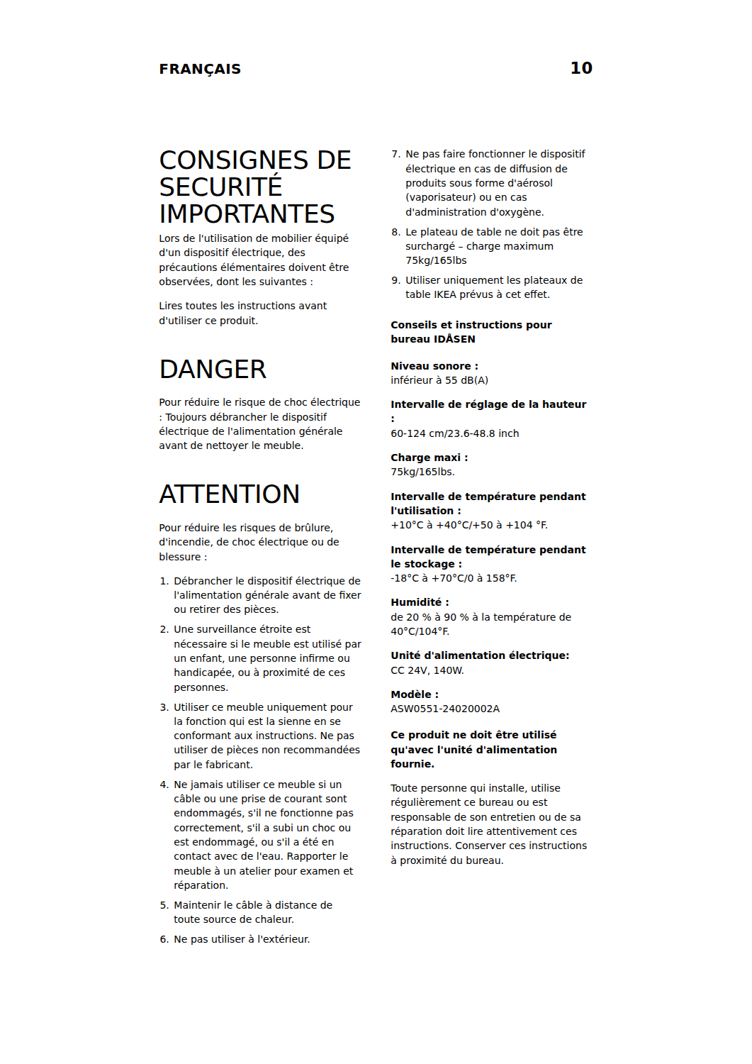Français 10
CONSIGNES DE SECURITÉ IMPORTANTES
Lors de l'utilisation de mobilier équipé d'un dispositif électrique, des précautions élémentaires doivent être observées, dont les suivantes :
Lires toutes les instructions avant d'utiliser ce produit.
DANGER
Pour réduire le risque de choc électrique : Toujours débrancher le dispositif électrique de l'alimentation générale avant de nettoyer le meuble.
ATTENTION
Pour réduire les risques de brûlure, d'incendie, de choc électrique ou de blessure :
Débrancher le dispositif électrique de l'alimentation générale avant de fixer ou retirer des pièces.
Une surveillance étroite est nécessaire si le meuble est utilisé par un enfant, une personne infirme ou handicapée, ou à proximité de ces personnes.
Utiliser ce meuble uniquement pour la fonction qui est la sienne en se conformant aux instructions. Ne pas utiliser de pièces non recommandées par le fabricant.
Ne jamais utiliser ce meuble si un câble ou une prise de courant sont endommagés, s'il ne fonctionne pas correctement, s'il a subi un choc ou est endommagé, ou s'il a été en contact avec de l'eau. Rapporter le meuble à un atelier pour examen et réparation.
Maintenir le câble à distance de toute source de chaleur.
Ne pas utiliser à l'extérieur.
Ne pas faire fonctionner le dispositif électrique en cas de diffusion de produits sous forme d'aérosol (vaporisateur) ou en cas d'administration d'oxygène.
Le plateau de table ne doit pas être surchargé – charge maximum 75kg/165lbs
Utiliser uniquement les plateaux de table IKEA prévus à cet effet.
Conseils et instructions pour bureau IDÅSEN
Niveau sonore : inférieur à 55 dB(A)
Intervalle de réglage de la hauteur : 60-124 cm/23.6-48.8 inch
Charge maxi : 75kg/165lbs.
Intervalle de température pendant l'utilisation : +10°C à +40°C/+50 à +104 °F.
Intervalle de température pendant le stockage : -18°C à +70°C/0 à 158°F.
Humidité : de 20 % à 90 % à la température de 40°C/104°F.
Unité d'alimentation électrique: CC 24V, 140W.
Modèle : ASW0551-24020002A
Ce produit ne doit être utilisé qu'avec l'unité d'alimentation fournie.
Toute personne qui installe, utilise régulièrement ce bureau ou est responsable de son entretien ou de sa réparation doit lire attentivement ces instructions. Conserver ces instructions à proximité du bureau.